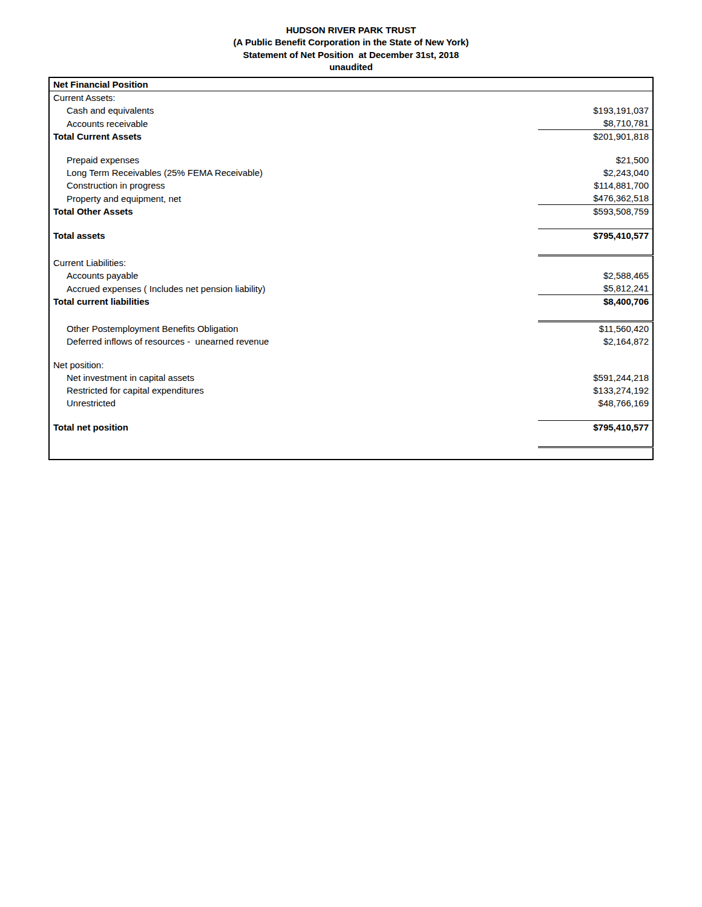HUDSON RIVER PARK TRUST (A Public Benefit Corporation in the State of New York) Statement of Net Position at December 31st, 2018 unaudited
| Net Financial Position | |
| Current Assets: | |
| Cash and equivalents | $193,191,037 |
| Accounts receivable | $8,710,781 |
| Total Current Assets | $201,901,818 |
| Prepaid expenses | $21,500 |
| Long Term Receivables (25% FEMA Receivable) | $2,243,040 |
| Construction in progress | $114,881,700 |
| Property and equipment, net | $476,362,518 |
| Total Other Assets | $593,508,759 |
| Total assets | $795,410,577 |
| Current Liabilities: | |
| Accounts payable | $2,588,465 |
| Accrued expenses ( Includes net pension liability) | $5,812,241 |
| Total current liabilities | $8,400,706 |
| Other Postemployment Benefits Obligation | $11,560,420 |
| Deferred inflows of resources - unearned revenue | $2,164,872 |
| Net position: | |
| Net investment in capital assets | $591,244,218 |
| Restricted for capital expenditures | $133,274,192 |
| Unrestricted | $48,766,169 |
| Total net position | $795,410,577 |